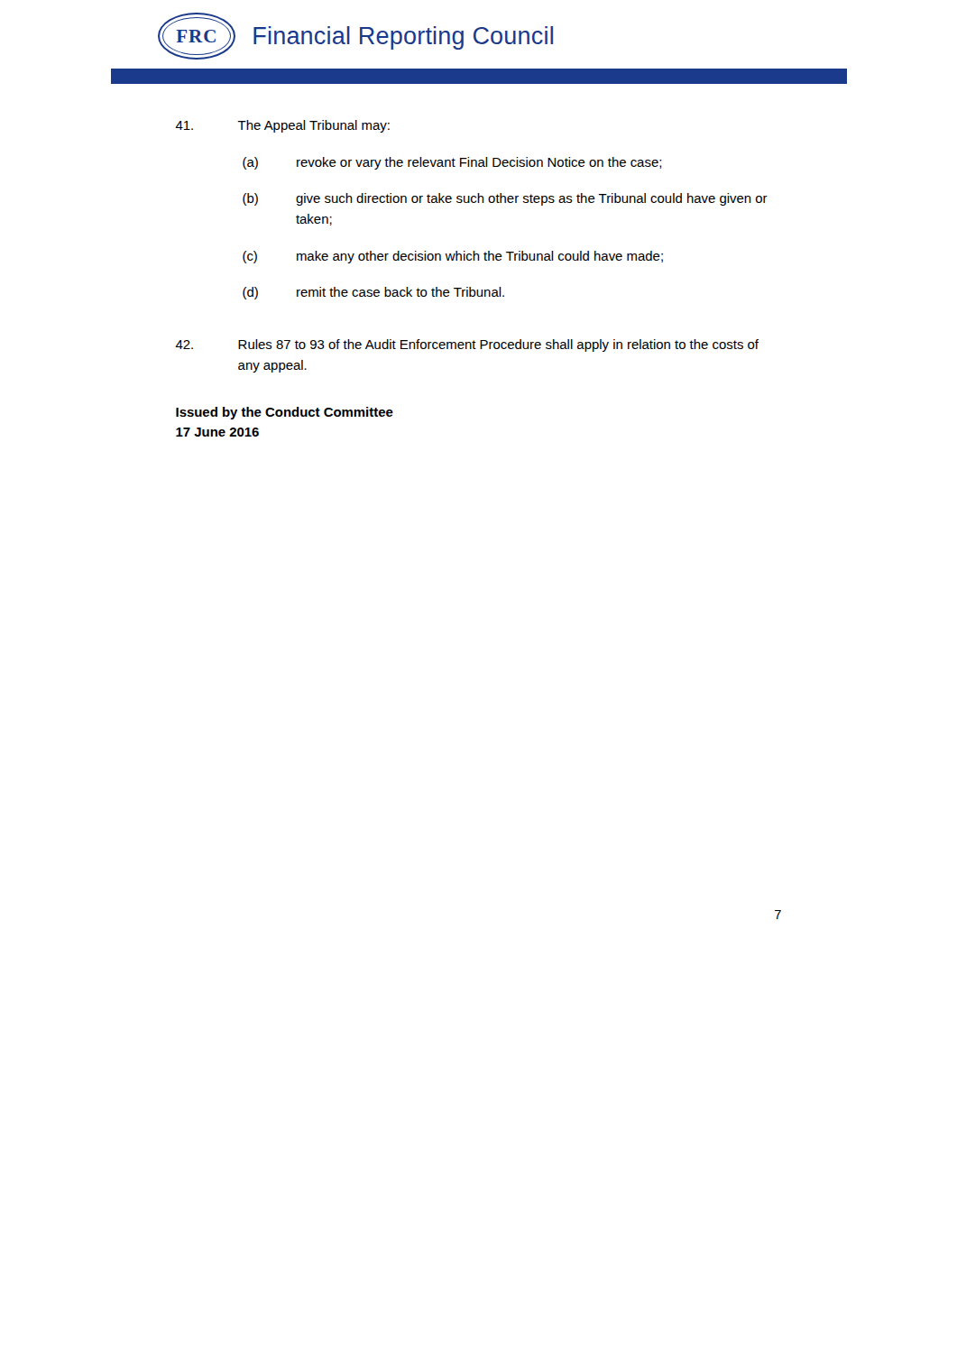FRC
Financial Reporting Council
41.
The Appeal Tribunal may:
(a)
revoke or vary the relevant Final Decision Notice on the case;
(b)
give such direction or take such other steps as the Tribunal could have given or taken;
(c)
make any other decision which the Tribunal could have made;
(d)
remit the case back to the Tribunal.
42.
Rules 87 to 93 of the Audit Enforcement Procedure shall apply in relation to the costs of any appeal.
Issued by the Conduct Committee
17 June 2016
7